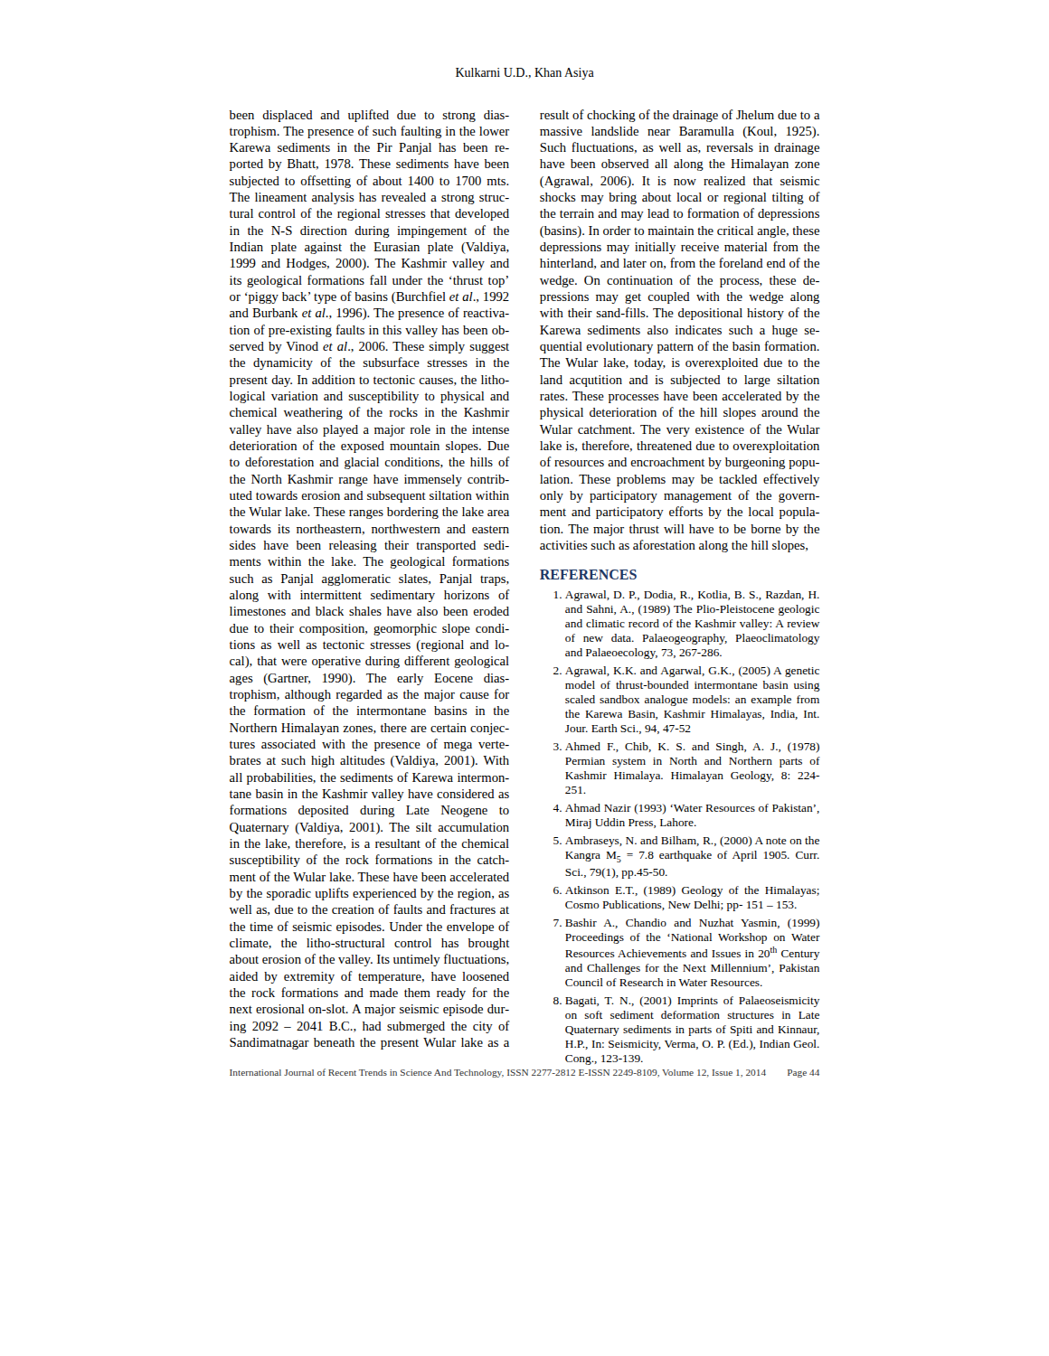Kulkarni U.D., Khan Asiya
been displaced and uplifted due to strong diastrophism. The presence of such faulting in the lower Karewa sediments in the Pir Panjal has been reported by Bhatt, 1978. These sediments have been subjected to offsetting of about 1400 to 1700 mts. The lineament analysis has revealed a strong structural control of the regional stresses that developed in the N-S direction during impingement of the Indian plate against the Eurasian plate (Valdiya, 1999 and Hodges, 2000). The Kashmir valley and its geological formations fall under the ‘thrust top’ or ‘piggy back’ type of basins (Burchfiel et al., 1992 and Burbank et al., 1996). The presence of reactivation of pre-existing faults in this valley has been observed by Vinod et al., 2006. These simply suggest the dynamicity of the subsurface stresses in the present day. In addition to tectonic causes, the lithological variation and susceptibility to physical and chemical weathering of the rocks in the Kashmir valley have also played a major role in the intense deterioration of the exposed mountain slopes. Due to deforestation and glacial conditions, the hills of the North Kashmir range have immensely contributed towards erosion and subsequent siltation within the Wular lake. These ranges bordering the lake area towards its northeastern, northwestern and eastern sides have been releasing their transported sediments within the lake. The geological formations such as Panjal agglomeratic slates, Panjal traps, along with intermittent sedimentary horizons of limestones and black shales have also been eroded due to their composition, geomorphic slope conditions as well as tectonic stresses (regional and local), that were operative during different geological ages (Gartner, 1990). The early Eocene diastrophism, although regarded as the major cause for the formation of the intermontane basins in the Northern Himalayan zones, there are certain conjectures associated with the presence of mega vertebrates at such high altitudes (Valdiya, 2001). With all probabilities, the sediments of Karewa intermontane basin in the Kashmir valley have considered as formations deposited during Late Neogene to Quaternary (Valdiya, 2001). The silt accumulation in the lake, therefore, is a resultant of the chemical susceptibility of the rock formations in the catchment of the Wular lake. These have been accelerated by the sporadic uplifts experienced by the region, as well as, due to the creation of faults and fractures at the time of seismic episodes. Under the envelope of climate, the litho-structural control has brought about erosion of the valley. Its untimely fluctuations, aided by extremity of temperature, have loosened the rock formations and made them ready for the next erosional on-slot. A major seismic episode during 2092 – 2041 B.C., had submerged the city of Sandimatnagar beneath the present Wular lake as a result of chocking of the drainage of Jhelum due to a massive landslide near Baramulla (Koul, 1925). Such fluctuations, as well as, reversals in drainage have been observed all along the Himalayan zone (Agrawal, 2006). It is now realized that seismic shocks may bring about local or regional tilting of the terrain and may lead to formation of depressions (basins). In order to maintain the critical angle, these depressions may initially receive material from the hinterland, and later on, from the foreland end of the wedge. On continuation of the process, these depressions may get coupled with the wedge along with their sand-fills. The depositional history of the Karewa sediments also indicates such a huge sequential evolutionary pattern of the basin formation. The Wular lake, today, is overexploited due to the land acqutition and is subjected to large siltation rates. These processes have been accelerated by the physical deterioration of the hill slopes around the Wular catchment. The very existence of the Wular lake is, therefore, threatened due to overexploitation of resources and encroachment by burgeoning population. These problems may be tackled effectively only by participatory management of the government and participatory efforts by the local population. The major thrust will have to be borne by the activities such as aforestation along the hill slopes,
REFERENCES
Agrawal, D. P., Dodia, R., Kotlia, B. S., Razdan, H. and Sahni, A., (1989) The Plio-Pleistocene geologic and climatic record of the Kashmir valley: A review of new data. Palaeogeography, Plaeoclimatology and Palaeoecology, 73, 267-286.
Agrawal, K.K. and Agarwal, G.K., (2005) A genetic model of thrust-bounded intermontane basin using scaled sandbox analogue models: an example from the Karewa Basin, Kashmir Himalayas, India, Int. Jour. Earth Sci., 94, 47-52
Ahmed F., Chib, K. S. and Singh, A. J., (1978) Permian system in North and Northern parts of Kashmir Himalaya. Himalayan Geology, 8: 224-251.
Ahmad Nazir (1993) ‘Water Resources of Pakistan’, Miraj Uddin Press, Lahore.
Ambraseys, N. and Bilham, R., (2000) A note on the Kangra M5 = 7.8 earthquake of April 1905. Curr. Sci., 79(1), pp.45-50.
Atkinson E.T., (1989) Geology of the Himalayas; Cosmo Publications, New Delhi; pp- 151 – 153.
Bashir A., Chandio and Nuzhat Yasmin, (1999) Proceedings of the ‘National Workshop on Water Resources Achievements and Issues in 20th Century and Challenges for the Next Millennium’, Pakistan Council of Research in Water Resources.
Bagati, T. N., (2001) Imprints of Palaeoseismicity on soft sediment deformation structures in Late Quaternary sediments in parts of Spiti and Kinnaur, H.P., In: Seismicity, Verma, O. P. (Ed.), Indian Geol. Cong., 123-139.
International Journal of Recent Trends in Science And Technology, ISSN 2277-2812 E-ISSN 2249-8109, Volume 12, Issue 1, 2014 Page 44